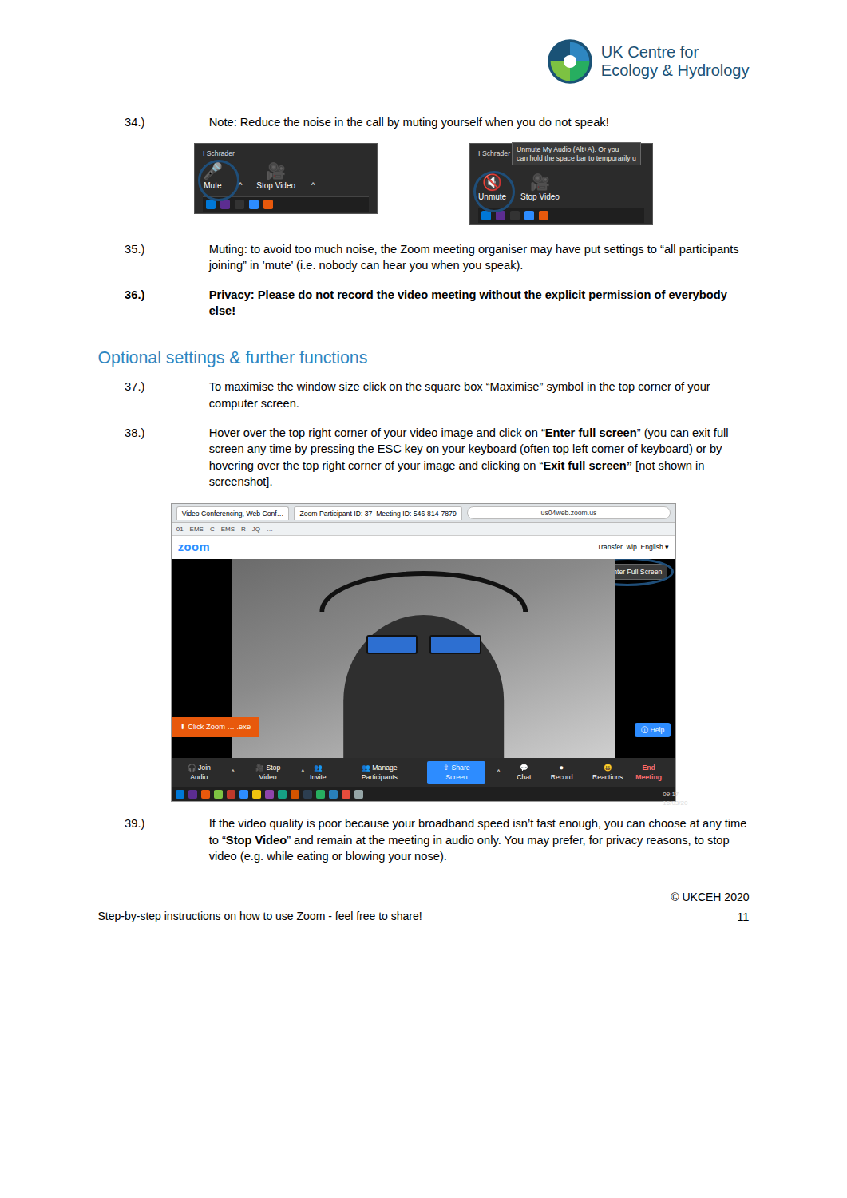UK Centre for Ecology & Hydrology
34.) Note: Reduce the noise in the call by muting yourself when you do not speak!
I Schrader
🎤 Mute
^
🎥 Stop Video
^
I Schrader
Unmute My Audio (Alt+A). Or you
can hold the space bar to temporarily u
🔇 Unmute
🎥 Stop Video
35.) Muting: to avoid too much noise, the Zoom meeting organiser may have put settings to “all participants joining” in ’mute’ (i.e. nobody can hear you when you speak).
36.) Privacy: Please do not record the video meeting without the explicit permission of everybody else!
Optional settings & further functions
37.) To maximise the window size click on the square box “Maximise” symbol in the top corner of your computer screen.
38.) Hover over the top right corner of your video image and click on “Enter full screen” (you can exit full screen any time by pressing the ESC key on your keyboard (often top left corner of keyboard) or by hovering over the top right corner of your image and clicking on “Exit full screen” [not shown in screenshot].
Video Conferencing, Web Conf… Zoom Participant ID: 37 Meeting ID: 546-814-7879 us04web.zoom.us
01 EMS CEMS RJQ…
zoom Transfer wip English ▾
− □ ×
⛶ Enter Full Screen
⬇ Click Zoom … .exe
ⓘ Help
🎧 Join Audio ^ 🎥 Stop Video ^
👥 Invite 👥 Manage Participants ⇧ Share Screen ^ 💬 Chat ⏺ Record 😀 Reactions
End Meeting
09:17 16/03/20
39.) If the video quality is poor because your broadband speed isn’t fast enough, you can choose at any time to “Stop Video” and remain at the meeting in audio only. You may prefer, for privacy reasons, to stop video (e.g. while eating or blowing your nose).
Step-by-step instructions on how to use Zoom - feel free to share!
© UKCEH 2020
11